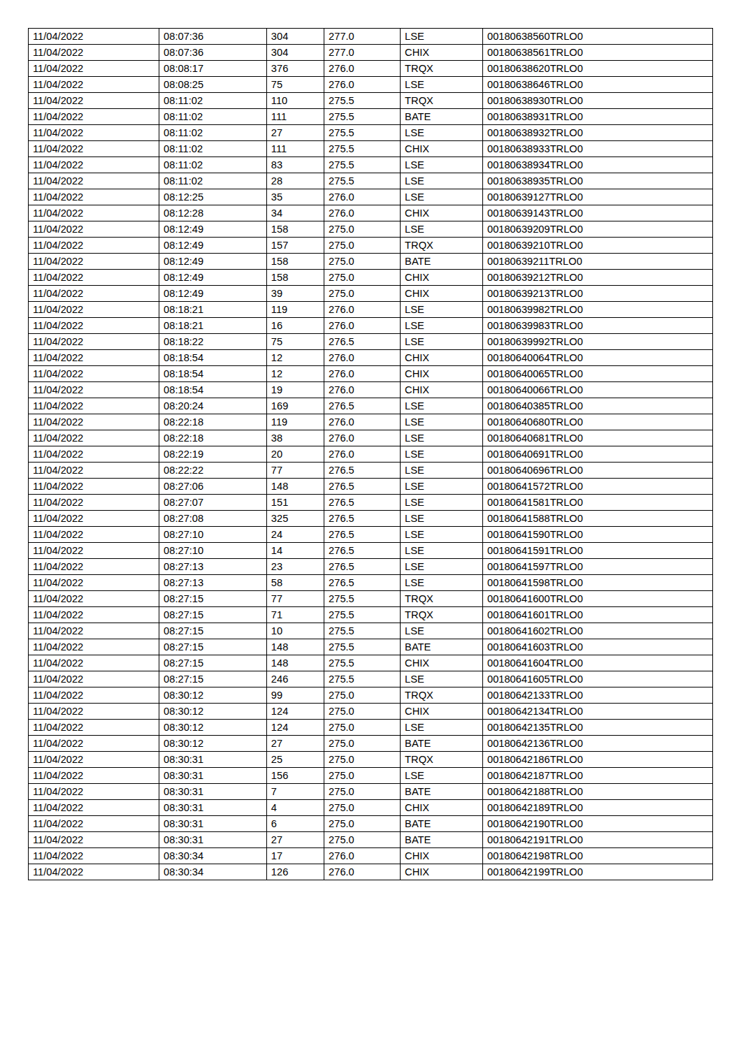| 11/04/2022 | 08:07:36 | 304 | 277.0 | LSE | 00180638560TRLO0 |
| 11/04/2022 | 08:07:36 | 304 | 277.0 | CHIX | 00180638561TRLO0 |
| 11/04/2022 | 08:08:17 | 376 | 276.0 | TRQX | 00180638620TRLO0 |
| 11/04/2022 | 08:08:25 | 75 | 276.0 | LSE | 00180638646TRLO0 |
| 11/04/2022 | 08:11:02 | 110 | 275.5 | TRQX | 00180638930TRLO0 |
| 11/04/2022 | 08:11:02 | 111 | 275.5 | BATE | 00180638931TRLO0 |
| 11/04/2022 | 08:11:02 | 27 | 275.5 | LSE | 00180638932TRLO0 |
| 11/04/2022 | 08:11:02 | 111 | 275.5 | CHIX | 00180638933TRLO0 |
| 11/04/2022 | 08:11:02 | 83 | 275.5 | LSE | 00180638934TRLO0 |
| 11/04/2022 | 08:11:02 | 28 | 275.5 | LSE | 00180638935TRLO0 |
| 11/04/2022 | 08:12:25 | 35 | 276.0 | LSE | 00180639127TRLO0 |
| 11/04/2022 | 08:12:28 | 34 | 276.0 | CHIX | 00180639143TRLO0 |
| 11/04/2022 | 08:12:49 | 158 | 275.0 | LSE | 00180639209TRLO0 |
| 11/04/2022 | 08:12:49 | 157 | 275.0 | TRQX | 00180639210TRLO0 |
| 11/04/2022 | 08:12:49 | 158 | 275.0 | BATE | 00180639211TRLO0 |
| 11/04/2022 | 08:12:49 | 158 | 275.0 | CHIX | 00180639212TRLO0 |
| 11/04/2022 | 08:12:49 | 39 | 275.0 | CHIX | 00180639213TRLO0 |
| 11/04/2022 | 08:18:21 | 119 | 276.0 | LSE | 00180639982TRLO0 |
| 11/04/2022 | 08:18:21 | 16 | 276.0 | LSE | 00180639983TRLO0 |
| 11/04/2022 | 08:18:22 | 75 | 276.5 | LSE | 00180639992TRLO0 |
| 11/04/2022 | 08:18:54 | 12 | 276.0 | CHIX | 00180640064TRLO0 |
| 11/04/2022 | 08:18:54 | 12 | 276.0 | CHIX | 00180640065TRLO0 |
| 11/04/2022 | 08:18:54 | 19 | 276.0 | CHIX | 00180640066TRLO0 |
| 11/04/2022 | 08:20:24 | 169 | 276.5 | LSE | 00180640385TRLO0 |
| 11/04/2022 | 08:22:18 | 119 | 276.0 | LSE | 00180640680TRLO0 |
| 11/04/2022 | 08:22:18 | 38 | 276.0 | LSE | 00180640681TRLO0 |
| 11/04/2022 | 08:22:19 | 20 | 276.0 | LSE | 00180640691TRLO0 |
| 11/04/2022 | 08:22:22 | 77 | 276.5 | LSE | 00180640696TRLO0 |
| 11/04/2022 | 08:27:06 | 148 | 276.5 | LSE | 00180641572TRLO0 |
| 11/04/2022 | 08:27:07 | 151 | 276.5 | LSE | 00180641581TRLO0 |
| 11/04/2022 | 08:27:08 | 325 | 276.5 | LSE | 00180641588TRLO0 |
| 11/04/2022 | 08:27:10 | 24 | 276.5 | LSE | 00180641590TRLO0 |
| 11/04/2022 | 08:27:10 | 14 | 276.5 | LSE | 00180641591TRLO0 |
| 11/04/2022 | 08:27:13 | 23 | 276.5 | LSE | 00180641597TRLO0 |
| 11/04/2022 | 08:27:13 | 58 | 276.5 | LSE | 00180641598TRLO0 |
| 11/04/2022 | 08:27:15 | 77 | 275.5 | TRQX | 00180641600TRLO0 |
| 11/04/2022 | 08:27:15 | 71 | 275.5 | TRQX | 00180641601TRLO0 |
| 11/04/2022 | 08:27:15 | 10 | 275.5 | LSE | 00180641602TRLO0 |
| 11/04/2022 | 08:27:15 | 148 | 275.5 | BATE | 00180641603TRLO0 |
| 11/04/2022 | 08:27:15 | 148 | 275.5 | CHIX | 00180641604TRLO0 |
| 11/04/2022 | 08:27:15 | 246 | 275.5 | LSE | 00180641605TRLO0 |
| 11/04/2022 | 08:30:12 | 99 | 275.0 | TRQX | 00180642133TRLO0 |
| 11/04/2022 | 08:30:12 | 124 | 275.0 | CHIX | 00180642134TRLO0 |
| 11/04/2022 | 08:30:12 | 124 | 275.0 | LSE | 00180642135TRLO0 |
| 11/04/2022 | 08:30:12 | 27 | 275.0 | BATE | 00180642136TRLO0 |
| 11/04/2022 | 08:30:31 | 25 | 275.0 | TRQX | 00180642186TRLO0 |
| 11/04/2022 | 08:30:31 | 156 | 275.0 | LSE | 00180642187TRLO0 |
| 11/04/2022 | 08:30:31 | 7 | 275.0 | BATE | 00180642188TRLO0 |
| 11/04/2022 | 08:30:31 | 4 | 275.0 | CHIX | 00180642189TRLO0 |
| 11/04/2022 | 08:30:31 | 6 | 275.0 | BATE | 00180642190TRLO0 |
| 11/04/2022 | 08:30:31 | 27 | 275.0 | BATE | 00180642191TRLO0 |
| 11/04/2022 | 08:30:34 | 17 | 276.0 | CHIX | 00180642198TRLO0 |
| 11/04/2022 | 08:30:34 | 126 | 276.0 | CHIX | 00180642199TRLO0 |